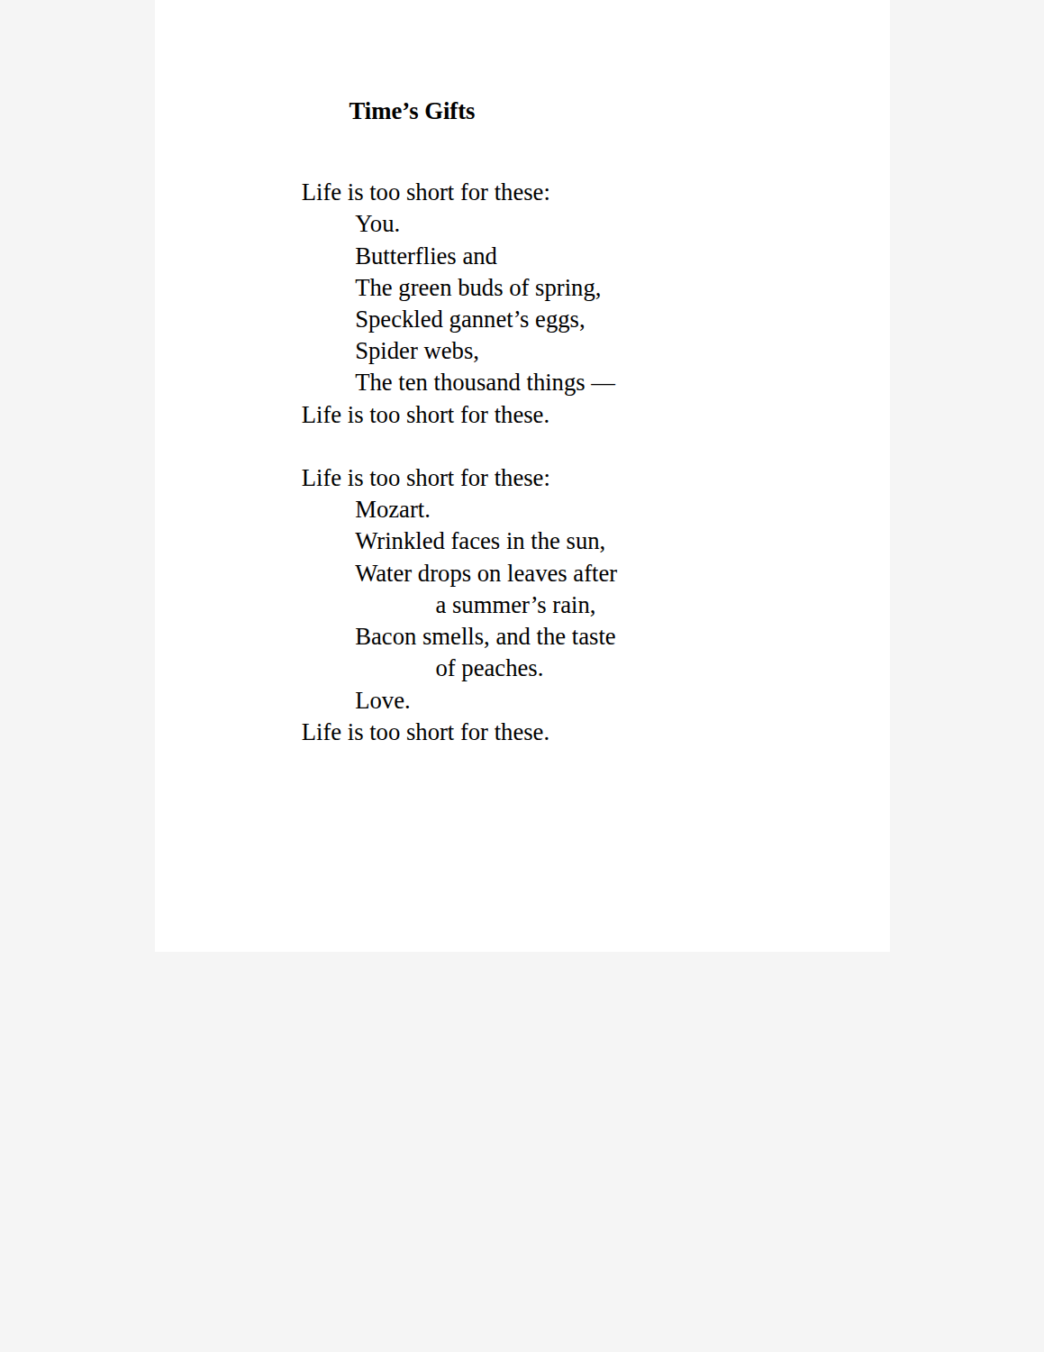Time’s Gifts
Life is too short for these:
You.
Butterflies and
The green buds of spring,
Speckled gannet’s eggs,
Spider webs,
The ten thousand things ―
Life is too short for these.
Life is too short for these:
Mozart.
Wrinkled faces in the sun,
Water drops on leaves after
a summer’s rain,
Bacon smells, and the taste
of peaches.
Love.
Life is too short for these.